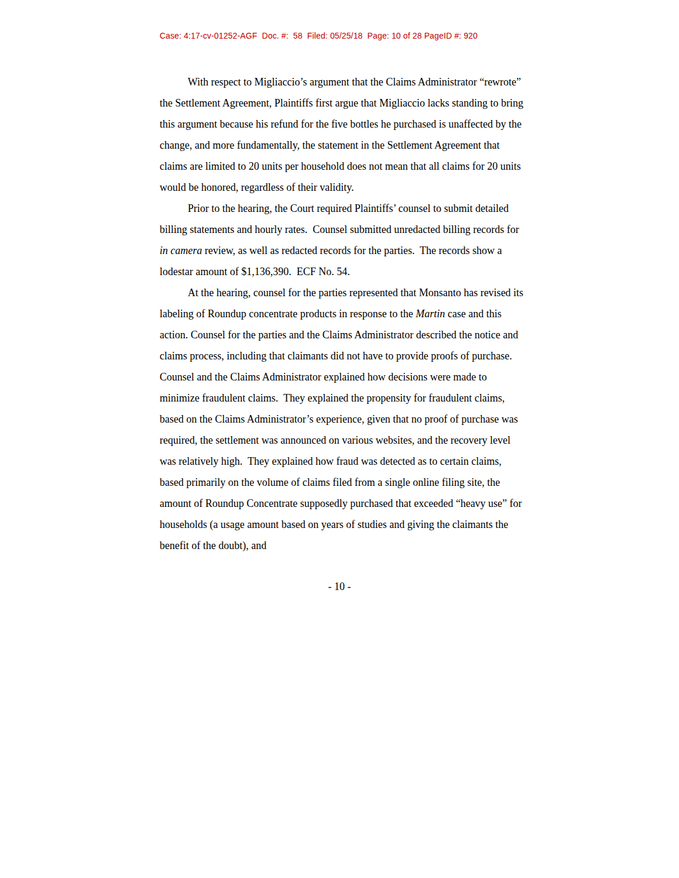Case: 4:17-cv-01252-AGF Doc. #: 58 Filed: 05/25/18 Page: 10 of 28 PageID #: 920
With respect to Migliaccio’s argument that the Claims Administrator “rewrote” the Settlement Agreement, Plaintiffs first argue that Migliaccio lacks standing to bring this argument because his refund for the five bottles he purchased is unaffected by the change, and more fundamentally, the statement in the Settlement Agreement that claims are limited to 20 units per household does not mean that all claims for 20 units would be honored, regardless of their validity.
Prior to the hearing, the Court required Plaintiffs’ counsel to submit detailed billing statements and hourly rates. Counsel submitted unredacted billing records for in camera review, as well as redacted records for the parties. The records show a lodestar amount of $1,136,390. ECF No. 54.
At the hearing, counsel for the parties represented that Monsanto has revised its labeling of Roundup concentrate products in response to the Martin case and this action. Counsel for the parties and the Claims Administrator described the notice and claims process, including that claimants did not have to provide proofs of purchase. Counsel and the Claims Administrator explained how decisions were made to minimize fraudulent claims. They explained the propensity for fraudulent claims, based on the Claims Administrator’s experience, given that no proof of purchase was required, the settlement was announced on various websites, and the recovery level was relatively high. They explained how fraud was detected as to certain claims, based primarily on the volume of claims filed from a single online filing site, the amount of Roundup Concentrate supposedly purchased that exceeded “heavy use” for households (a usage amount based on years of studies and giving the claimants the benefit of the doubt), and
- 10 -